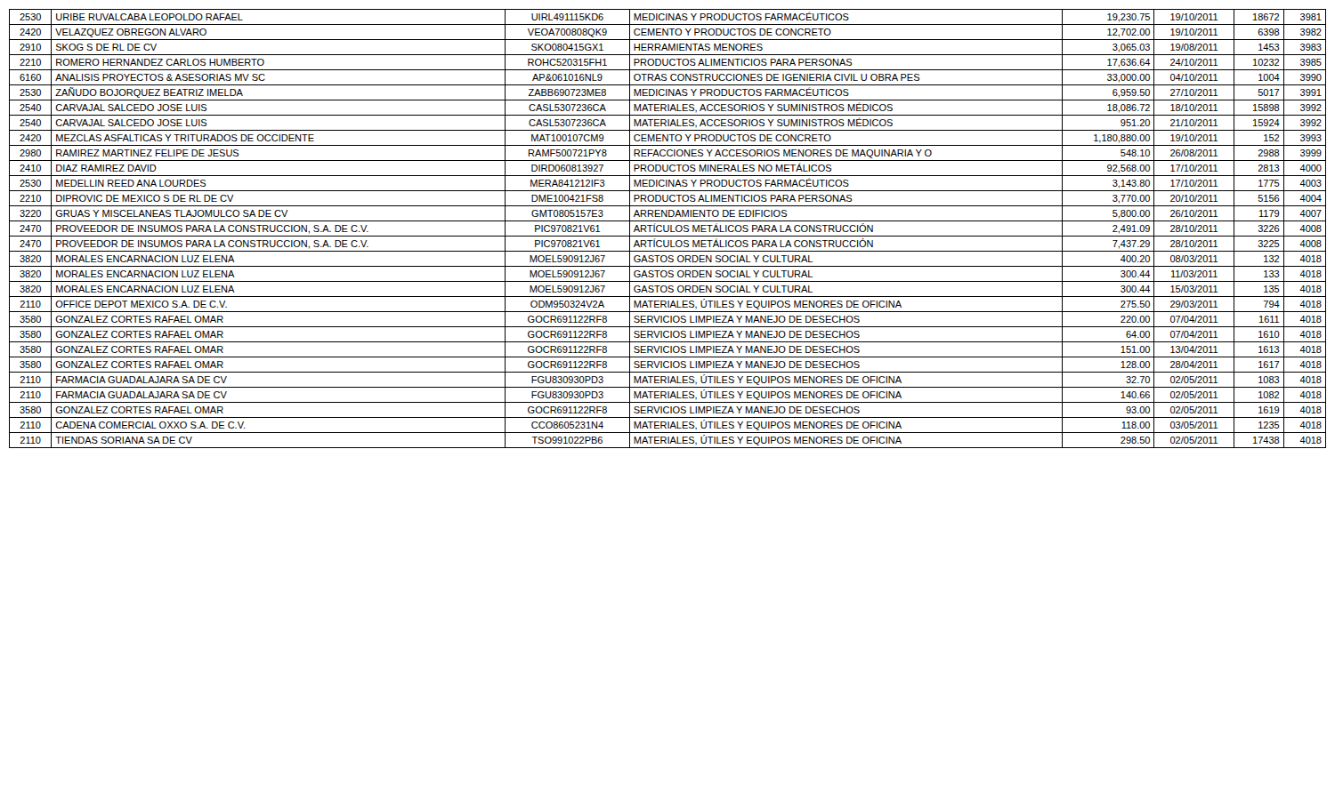| 2530 | URIBE RUVALCABA LEOPOLDO RAFAEL | UIRL491115KD6 | MEDICINAS Y PRODUCTOS FARMACÉUTICOS | 19,230.75 | 19/10/2011 | 18672 | 3981 |
| 2420 | VELAZQUEZ OBREGON ALVARO | VEOA700808QK9 | CEMENTO Y PRODUCTOS DE CONCRETO | 12,702.00 | 19/10/2011 | 6398 | 3982 |
| 2910 | SKOG S DE RL DE CV | SKO080415GX1 | HERRAMIENTAS MENORES | 3,065.03 | 19/08/2011 | 1453 | 3983 |
| 2210 | ROMERO HERNANDEZ CARLOS HUMBERTO | ROHC520315FH1 | PRODUCTOS ALIMENTICIOS PARA PERSONAS | 17,636.64 | 24/10/2011 | 10232 | 3985 |
| 6160 | ANALISIS PROYECTOS & ASESORIAS MV SC | AP&061016NL9 | OTRAS CONSTRUCCIONES DE IGENIERIA CIVIL U OBRA PES | 33,000.00 | 04/10/2011 | 1004 | 3990 |
| 2530 | ZAÑUDO BOJORQUEZ BEATRIZ IMELDA | ZABB690723ME8 | MEDICINAS Y PRODUCTOS FARMACÉUTICOS | 6,959.50 | 27/10/2011 | 5017 | 3991 |
| 2540 | CARVAJAL SALCEDO JOSE LUIS | CASL5307236CA | MATERIALES, ACCESORIOS Y SUMINISTROS MÉDICOS | 18,086.72 | 18/10/2011 | 15898 | 3992 |
| 2540 | CARVAJAL SALCEDO JOSE LUIS | CASL5307236CA | MATERIALES, ACCESORIOS Y SUMINISTROS MÉDICOS | 951.20 | 21/10/2011 | 15924 | 3992 |
| 2420 | MEZCLAS ASFALTICAS Y TRITURADOS DE OCCIDENTE | MAT100107CM9 | CEMENTO Y PRODUCTOS DE CONCRETO | 1,180,880.00 | 19/10/2011 | 152 | 3993 |
| 2980 | RAMIREZ MARTINEZ FELIPE DE JESUS | RAMF500721PY8 | REFACCIONES Y ACCESORIOS MENORES DE MAQUINARIA Y O | 548.10 | 26/08/2011 | 2988 | 3999 |
| 2410 | DIAZ RAMIREZ DAVID | DIRD060813927 | PRODUCTOS MINERALES NO METÁLICOS | 92,568.00 | 17/10/2011 | 2813 | 4000 |
| 2530 | MEDELLIN REED ANA LOURDES | MERA841212IF3 | MEDICINAS Y PRODUCTOS FARMACÉUTICOS | 3,143.80 | 17/10/2011 | 1775 | 4003 |
| 2210 | DIPROVIC DE MEXICO S DE RL DE CV | DME100421FS8 | PRODUCTOS ALIMENTICIOS PARA PERSONAS | 3,770.00 | 20/10/2011 | 5156 | 4004 |
| 3220 | GRUAS Y MISCELANEAS TLAJOMULCO SA DE CV | GMT0805157E3 | ARRENDAMIENTO DE EDIFICIOS | 5,800.00 | 26/10/2011 | 1179 | 4007 |
| 2470 | PROVEEDOR DE INSUMOS PARA LA CONSTRUCCION, S.A. DE C.V. | PIC970821V61 | ARTÍCULOS METÁLICOS PARA LA CONSTRUCCIÓN | 2,491.09 | 28/10/2011 | 3226 | 4008 |
| 2470 | PROVEEDOR DE INSUMOS PARA LA CONSTRUCCION, S.A. DE C.V. | PIC970821V61 | ARTÍCULOS METÁLICOS PARA LA CONSTRUCCIÓN | 7,437.29 | 28/10/2011 | 3225 | 4008 |
| 3820 | MORALES ENCARNACION LUZ ELENA | MOEL590912J67 | GASTOS ORDEN SOCIAL Y CULTURAL | 400.20 | 08/03/2011 | 132 | 4018 |
| 3820 | MORALES ENCARNACION LUZ ELENA | MOEL590912J67 | GASTOS ORDEN SOCIAL Y CULTURAL | 300.44 | 11/03/2011 | 133 | 4018 |
| 3820 | MORALES ENCARNACION LUZ ELENA | MOEL590912J67 | GASTOS ORDEN SOCIAL Y CULTURAL | 300.44 | 15/03/2011 | 135 | 4018 |
| 2110 | OFFICE DEPOT MEXICO S.A. DE C.V. | ODM950324V2A | MATERIALES, ÚTILES Y EQUIPOS MENORES DE OFICINA | 275.50 | 29/03/2011 | 794 | 4018 |
| 3580 | GONZALEZ CORTES RAFAEL OMAR | GOCR691122RF8 | SERVICIOS LIMPIEZA Y MANEJO DE DESECHOS | 220.00 | 07/04/2011 | 1611 | 4018 |
| 3580 | GONZALEZ CORTES RAFAEL OMAR | GOCR691122RF8 | SERVICIOS LIMPIEZA Y MANEJO DE DESECHOS | 64.00 | 07/04/2011 | 1610 | 4018 |
| 3580 | GONZALEZ CORTES RAFAEL OMAR | GOCR691122RF8 | SERVICIOS LIMPIEZA Y MANEJO DE DESECHOS | 151.00 | 13/04/2011 | 1613 | 4018 |
| 3580 | GONZALEZ CORTES RAFAEL OMAR | GOCR691122RF8 | SERVICIOS LIMPIEZA Y MANEJO DE DESECHOS | 128.00 | 28/04/2011 | 1617 | 4018 |
| 2110 | FARMACIA GUADALAJARA SA DE CV | FGU830930PD3 | MATERIALES, ÚTILES Y EQUIPOS MENORES DE OFICINA | 32.70 | 02/05/2011 | 1083 | 4018 |
| 2110 | FARMACIA GUADALAJARA SA DE CV | FGU830930PD3 | MATERIALES, ÚTILES Y EQUIPOS MENORES DE OFICINA | 140.66 | 02/05/2011 | 1082 | 4018 |
| 3580 | GONZALEZ CORTES RAFAEL OMAR | GOCR691122RF8 | SERVICIOS LIMPIEZA Y MANEJO DE DESECHOS | 93.00 | 02/05/2011 | 1619 | 4018 |
| 2110 | CADENA COMERCIAL OXXO S.A. DE C.V. | CCO8605231N4 | MATERIALES, ÚTILES Y EQUIPOS MENORES DE OFICINA | 118.00 | 03/05/2011 | 1235 | 4018 |
| 2110 | TIENDAS SORIANA SA DE CV | TSO991022PB6 | MATERIALES, ÚTILES Y EQUIPOS MENORES DE OFICINA | 298.50 | 02/05/2011 | 17438 | 4018 |